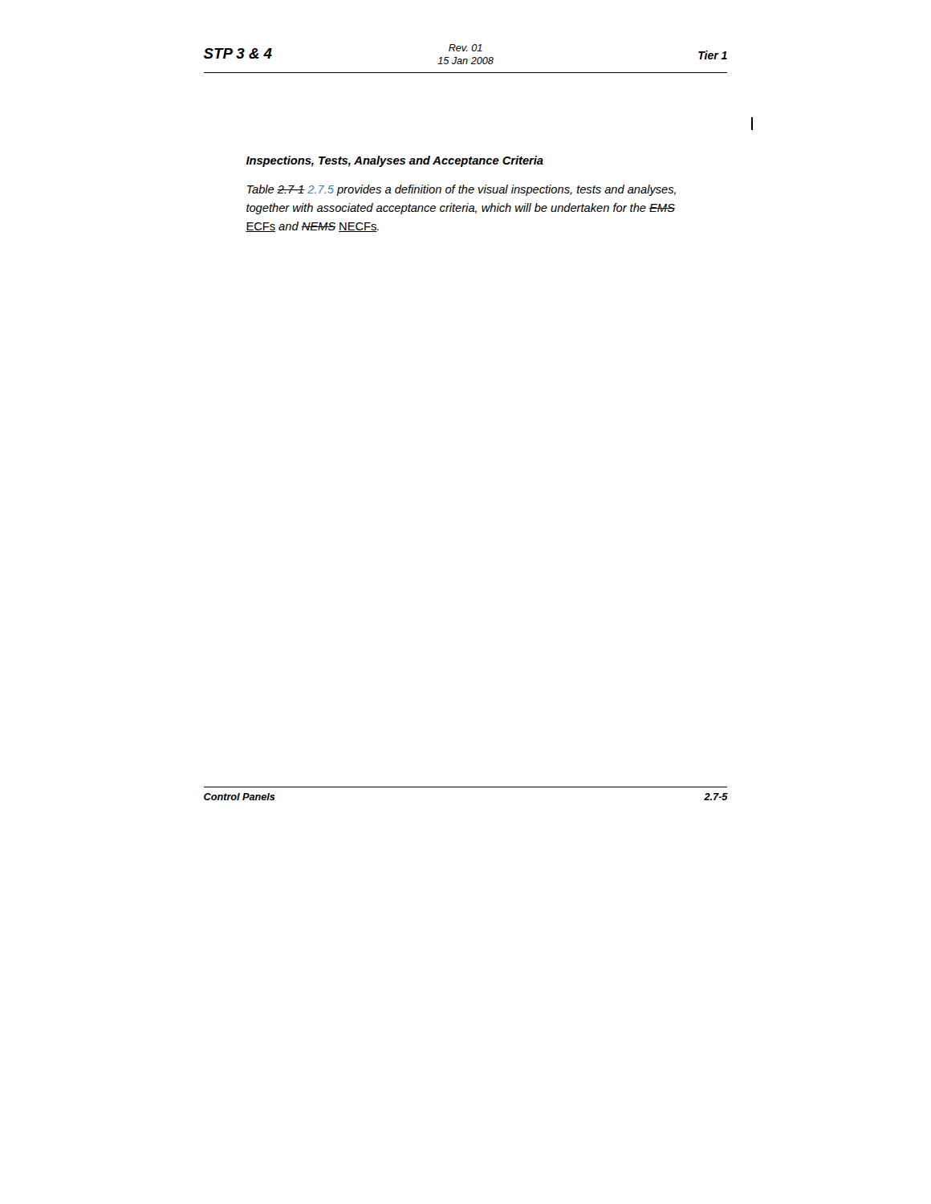Rev. 01
15 Jan 2008
STP 3 & 4 Tier 1
Inspections, Tests, Analyses and Acceptance Criteria
Table 2.7-1 2.7.5 provides a definition of the visual inspections, tests and analyses, together with associated acceptance criteria, which will be undertaken for the EMS ECFs and NEMS NECFs.
Control Panels 2.7-5